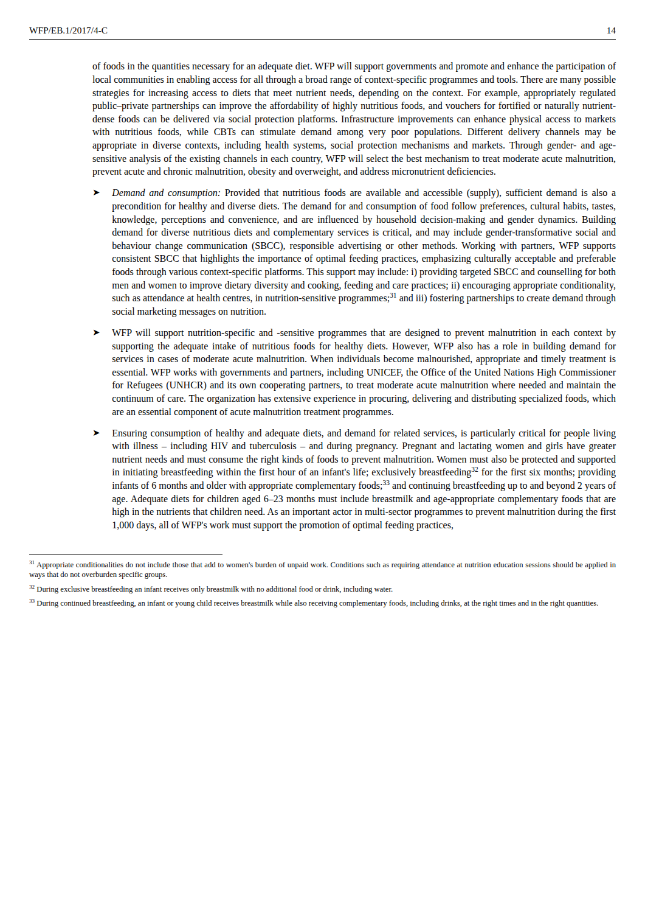WFP/EB.1/2017/4-C 14
of foods in the quantities necessary for an adequate diet. WFP will support governments and promote and enhance the participation of local communities in enabling access for all through a broad range of context-specific programmes and tools. There are many possible strategies for increasing access to diets that meet nutrient needs, depending on the context. For example, appropriately regulated public–private partnerships can improve the affordability of highly nutritious foods, and vouchers for fortified or naturally nutrient-dense foods can be delivered via social protection platforms. Infrastructure improvements can enhance physical access to markets with nutritious foods, while CBTs can stimulate demand among very poor populations. Different delivery channels may be appropriate in diverse contexts, including health systems, social protection mechanisms and markets. Through gender- and age-sensitive analysis of the existing channels in each country, WFP will select the best mechanism to treat moderate acute malnutrition, prevent acute and chronic malnutrition, obesity and overweight, and address micronutrient deficiencies.
➤
Demand and consumption: Provided that nutritious foods are available and accessible (supply), sufficient demand is also a precondition for healthy and diverse diets. The demand for and consumption of food follow preferences, cultural habits, tastes, knowledge, perceptions and convenience, and are influenced by household decision-making and gender dynamics. Building demand for diverse nutritious diets and complementary services is critical, and may include gender-transformative social and behaviour change communication (SBCC), responsible advertising or other methods. Working with partners, WFP supports consistent SBCC that highlights the importance of optimal feeding practices, emphasizing culturally acceptable and preferable foods through various context-specific platforms. This support may include: i) providing targeted SBCC and counselling for both men and women to improve dietary diversity and cooking, feeding and care practices; ii) encouraging appropriate conditionality, such as attendance at health centres, in nutrition-sensitive programmes;31 and iii) fostering partnerships to create demand through social marketing messages on nutrition.
➤
WFP will support nutrition-specific and -sensitive programmes that are designed to prevent malnutrition in each context by supporting the adequate intake of nutritious foods for healthy diets. However, WFP also has a role in building demand for services in cases of moderate acute malnutrition. When individuals become malnourished, appropriate and timely treatment is essential. WFP works with governments and partners, including UNICEF, the Office of the United Nations High Commissioner for Refugees (UNHCR) and its own cooperating partners, to treat moderate acute malnutrition where needed and maintain the continuum of care. The organization has extensive experience in procuring, delivering and distributing specialized foods, which are an essential component of acute malnutrition treatment programmes.
➤
Ensuring consumption of healthy and adequate diets, and demand for related services, is particularly critical for people living with illness – including HIV and tuberculosis – and during pregnancy. Pregnant and lactating women and girls have greater nutrient needs and must consume the right kinds of foods to prevent malnutrition. Women must also be protected and supported in initiating breastfeeding within the first hour of an infant's life; exclusively breastfeeding32 for the first six months; providing infants of 6 months and older with appropriate complementary foods;33 and continuing breastfeeding up to and beyond 2 years of age. Adequate diets for children aged 6–23 months must include breastmilk and age-appropriate complementary foods that are high in the nutrients that children need. As an important actor in multi-sector programmes to prevent malnutrition during the first 1,000 days, all of WFP's work must support the promotion of optimal feeding practices,
31 Appropriate conditionalities do not include those that add to women's burden of unpaid work. Conditions such as requiring attendance at nutrition education sessions should be applied in ways that do not overburden specific groups.
32 During exclusive breastfeeding an infant receives only breastmilk with no additional food or drink, including water.
33 During continued breastfeeding, an infant or young child receives breastmilk while also receiving complementary foods, including drinks, at the right times and in the right quantities.